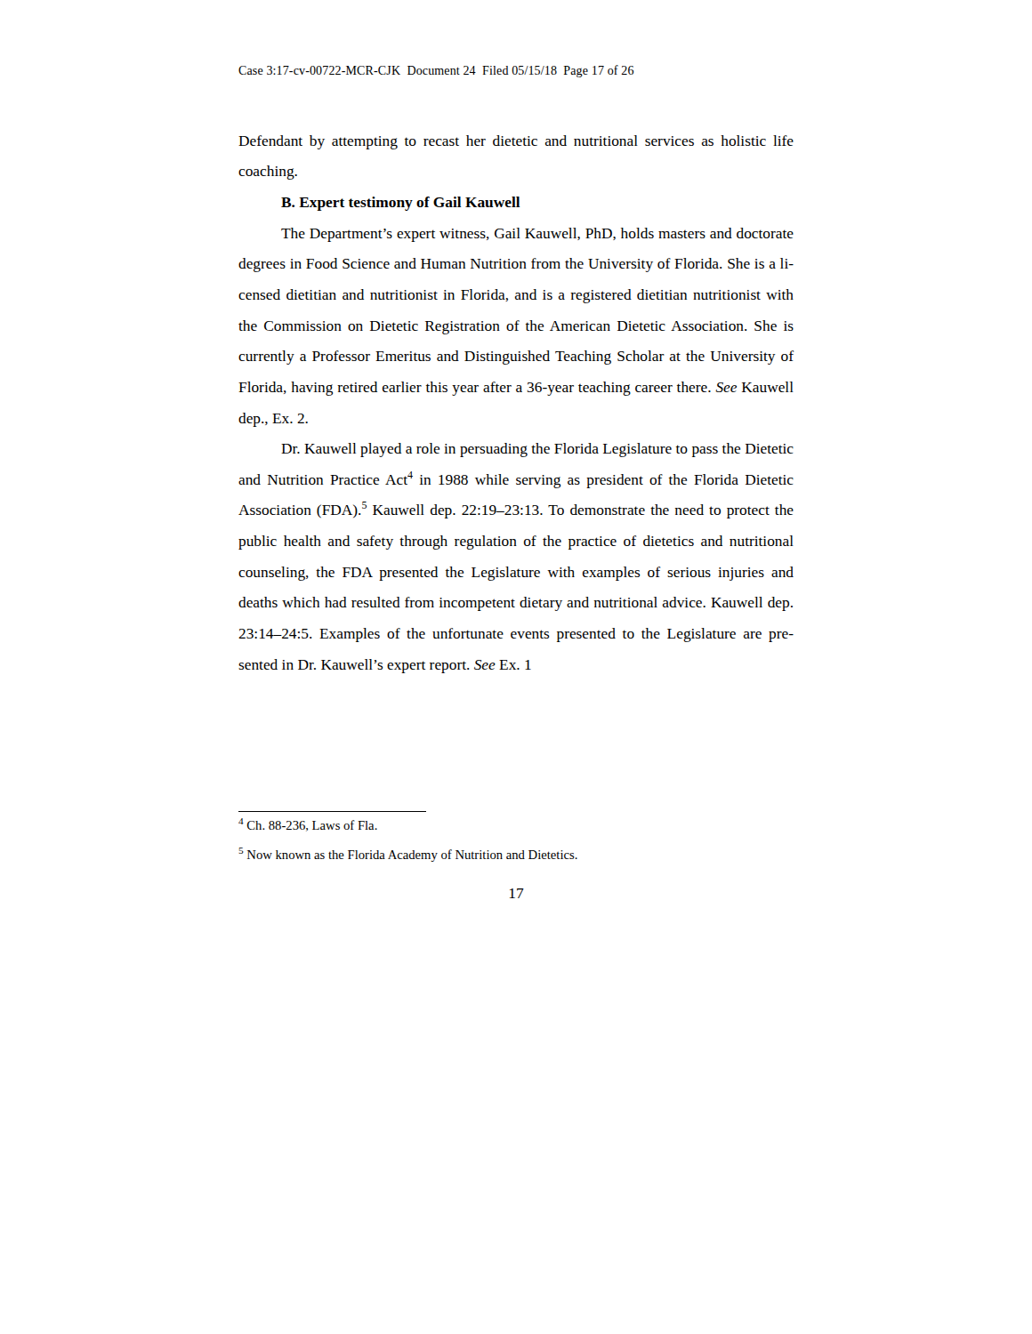Case 3:17-cv-00722-MCR-CJK Document 24 Filed 05/15/18 Page 17 of 26
Defendant by attempting to recast her dietetic and nutritional services as holistic life coaching.
B. Expert testimony of Gail Kauwell
The Department’s expert witness, Gail Kauwell, PhD, holds masters and doctorate degrees in Food Science and Human Nutrition from the University of Florida. She is a licensed dietitian and nutritionist in Florida, and is a registered dietitian nutritionist with the Commission on Dietetic Registration of the American Dietetic Association. She is currently a Professor Emeritus and Distinguished Teaching Scholar at the University of Florida, having retired earlier this year after a 36-year teaching career there. See Kauwell dep., Ex. 2.
Dr. Kauwell played a role in persuading the Florida Legislature to pass the Dietetic and Nutrition Practice Act4 in 1988 while serving as president of the Florida Dietetic Association (FDA).5 Kauwell dep. 22:19–23:13. To demonstrate the need to protect the public health and safety through regulation of the practice of dietetics and nutritional counseling, the FDA presented the Legislature with examples of serious injuries and deaths which had resulted from incompetent dietary and nutritional advice. Kauwell dep. 23:14–24:5. Examples of the unfortunate events presented to the Legislature are presented in Dr. Kauwell’s expert report. See Ex. 1
4 Ch. 88-236, Laws of Fla.
5 Now known as the Florida Academy of Nutrition and Dietetics.
17